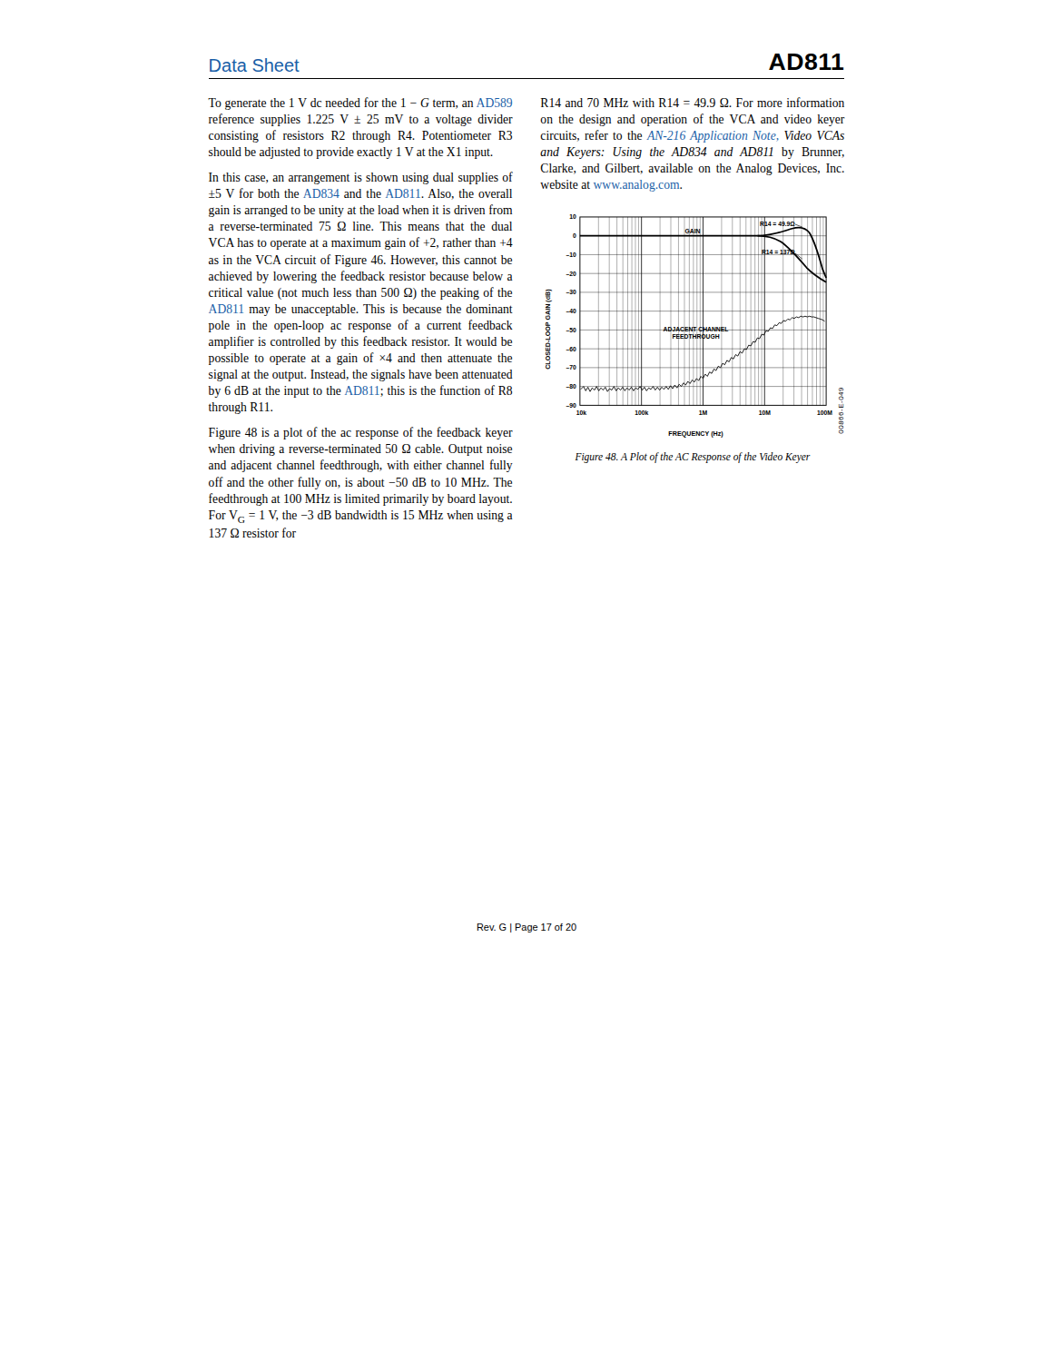Data Sheet
AD811
To generate the 1 V dc needed for the 1 − G term, an AD589 reference supplies 1.225 V ± 25 mV to a voltage divider consisting of resistors R2 through R4. Potentiometer R3 should be adjusted to provide exactly 1 V at the X1 input.
In this case, an arrangement is shown using dual supplies of ±5 V for both the AD834 and the AD811. Also, the overall gain is arranged to be unity at the load when it is driven from a reverse-terminated 75 Ω line. This means that the dual VCA has to operate at a maximum gain of +2, rather than +4 as in the VCA circuit of Figure 46. However, this cannot be achieved by lowering the feedback resistor because below a critical value (not much less than 500 Ω) the peaking of the AD811 may be unacceptable. This is because the dominant pole in the open-loop ac response of a current feedback amplifier is controlled by this feedback resistor. It would be possible to operate at a gain of ×4 and then attenuate the signal at the output. Instead, the signals have been attenuated by 6 dB at the input to the AD811; this is the function of R8 through R11.
Figure 48 is a plot of the ac response of the feedback keyer when driving a reverse-terminated 50 Ω cable. Output noise and adjacent channel feedthrough, with either channel fully off and the other fully on, is about −50 dB to 10 MHz. The feedthrough at 100 MHz is limited primarily by board layout. For VG = 1 V, the −3 dB bandwidth is 15 MHz when using a 137 Ω resistor for
R14 and 70 MHz with R14 = 49.9 Ω. For more information on the design and operation of the VCA and video keyer circuits, refer to the AN-216 Application Note, Video VCAs and Keyers: Using the AD834 and AD811 by Brunner, Clarke, and Gilbert, available on the Analog Devices, Inc. website at www.analog.com.
CLOSED-LOOP GAIN (dB) FREQUENCY (Hz) 10 0 –10 –20 –30 –40 –50 –60 –70 –80 –90 10k 100k 1M 10M 100M GAIN R14 = 49.9Ω R14 = 137Ω ADJACENT CHANNEL FEEDTHROUGH
00866-E-049
Figure 48. A Plot of the AC Response of the Video Keyer
Rev. G | Page 17 of 20